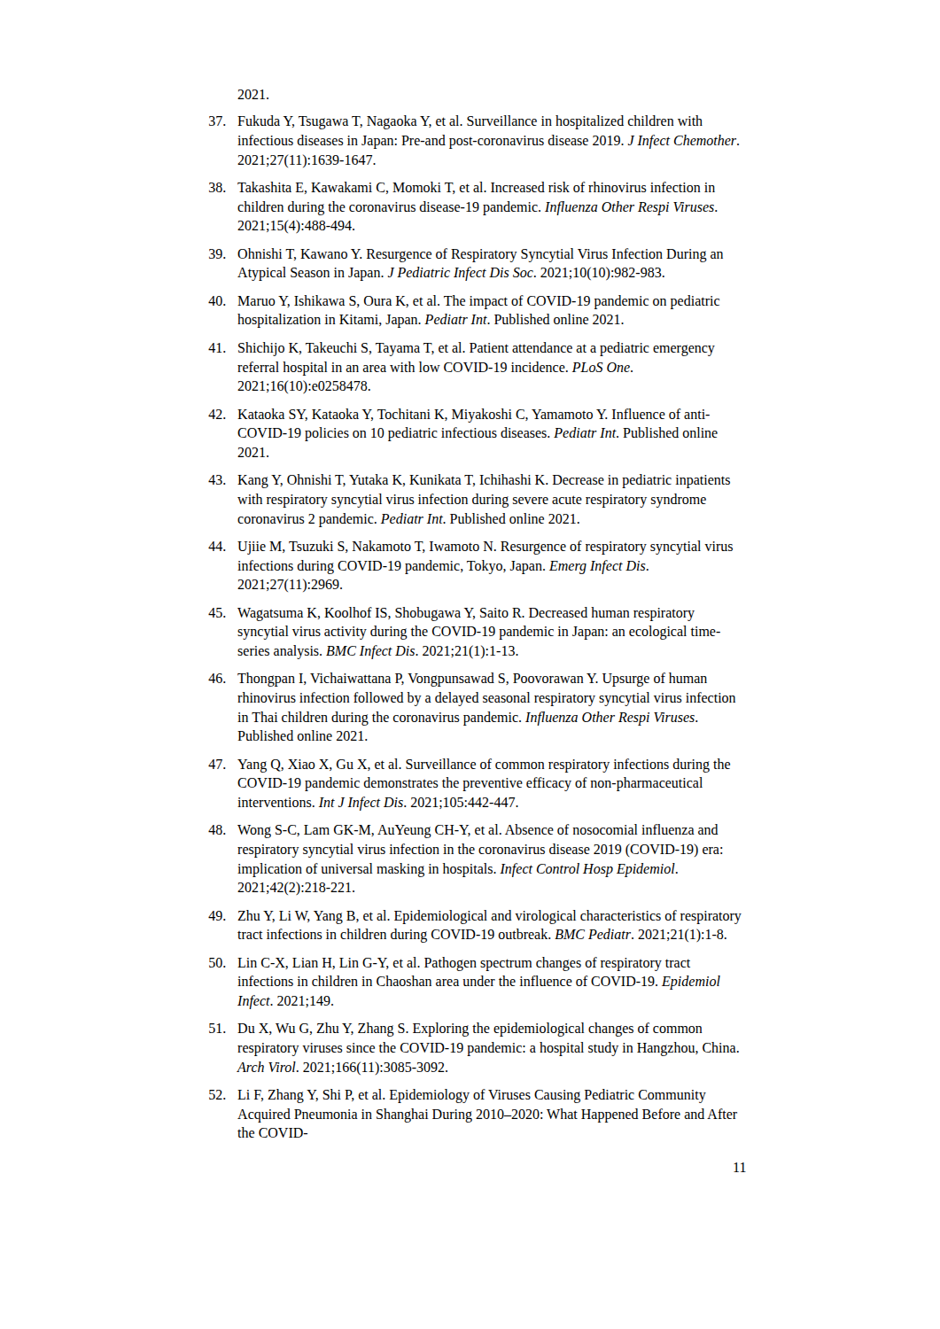2021.
37. Fukuda Y, Tsugawa T, Nagaoka Y, et al. Surveillance in hospitalized children with infectious diseases in Japan: Pre-and post-coronavirus disease 2019. J Infect Chemother. 2021;27(11):1639-1647.
38. Takashita E, Kawakami C, Momoki T, et al. Increased risk of rhinovirus infection in children during the coronavirus disease-19 pandemic. Influenza Other Respi Viruses. 2021;15(4):488-494.
39. Ohnishi T, Kawano Y. Resurgence of Respiratory Syncytial Virus Infection During an Atypical Season in Japan. J Pediatric Infect Dis Soc. 2021;10(10):982-983.
40. Maruo Y, Ishikawa S, Oura K, et al. The impact of COVID-19 pandemic on pediatric hospitalization in Kitami, Japan. Pediatr Int. Published online 2021.
41. Shichijo K, Takeuchi S, Tayama T, et al. Patient attendance at a pediatric emergency referral hospital in an area with low COVID-19 incidence. PLoS One. 2021;16(10):e0258478.
42. Kataoka SY, Kataoka Y, Tochitani K, Miyakoshi C, Yamamoto Y. Influence of anti-COVID-19 policies on 10 pediatric infectious diseases. Pediatr Int. Published online 2021.
43. Kang Y, Ohnishi T, Yutaka K, Kunikata T, Ichihashi K. Decrease in pediatric inpatients with respiratory syncytial virus infection during severe acute respiratory syndrome coronavirus 2 pandemic. Pediatr Int. Published online 2021.
44. Ujiie M, Tsuzuki S, Nakamoto T, Iwamoto N. Resurgence of respiratory syncytial virus infections during COVID-19 pandemic, Tokyo, Japan. Emerg Infect Dis. 2021;27(11):2969.
45. Wagatsuma K, Koolhof IS, Shobugawa Y, Saito R. Decreased human respiratory syncytial virus activity during the COVID-19 pandemic in Japan: an ecological time-series analysis. BMC Infect Dis. 2021;21(1):1-13.
46. Thongpan I, Vichaiwattana P, Vongpunsawad S, Poovorawan Y. Upsurge of human rhinovirus infection followed by a delayed seasonal respiratory syncytial virus infection in Thai children during the coronavirus pandemic. Influenza Other Respi Viruses. Published online 2021.
47. Yang Q, Xiao X, Gu X, et al. Surveillance of common respiratory infections during the COVID-19 pandemic demonstrates the preventive efficacy of non-pharmaceutical interventions. Int J Infect Dis. 2021;105:442-447.
48. Wong S-C, Lam GK-M, AuYeung CH-Y, et al. Absence of nosocomial influenza and respiratory syncytial virus infection in the coronavirus disease 2019 (COVID-19) era: implication of universal masking in hospitals. Infect Control Hosp Epidemiol. 2021;42(2):218-221.
49. Zhu Y, Li W, Yang B, et al. Epidemiological and virological characteristics of respiratory tract infections in children during COVID-19 outbreak. BMC Pediatr. 2021;21(1):1-8.
50. Lin C-X, Lian H, Lin G-Y, et al. Pathogen spectrum changes of respiratory tract infections in children in Chaoshan area under the influence of COVID-19. Epidemiol Infect. 2021;149.
51. Du X, Wu G, Zhu Y, Zhang S. Exploring the epidemiological changes of common respiratory viruses since the COVID-19 pandemic: a hospital study in Hangzhou, China. Arch Virol. 2021;166(11):3085-3092.
52. Li F, Zhang Y, Shi P, et al. Epidemiology of Viruses Causing Pediatric Community Acquired Pneumonia in Shanghai During 2010–2020: What Happened Before and After the COVID-
11